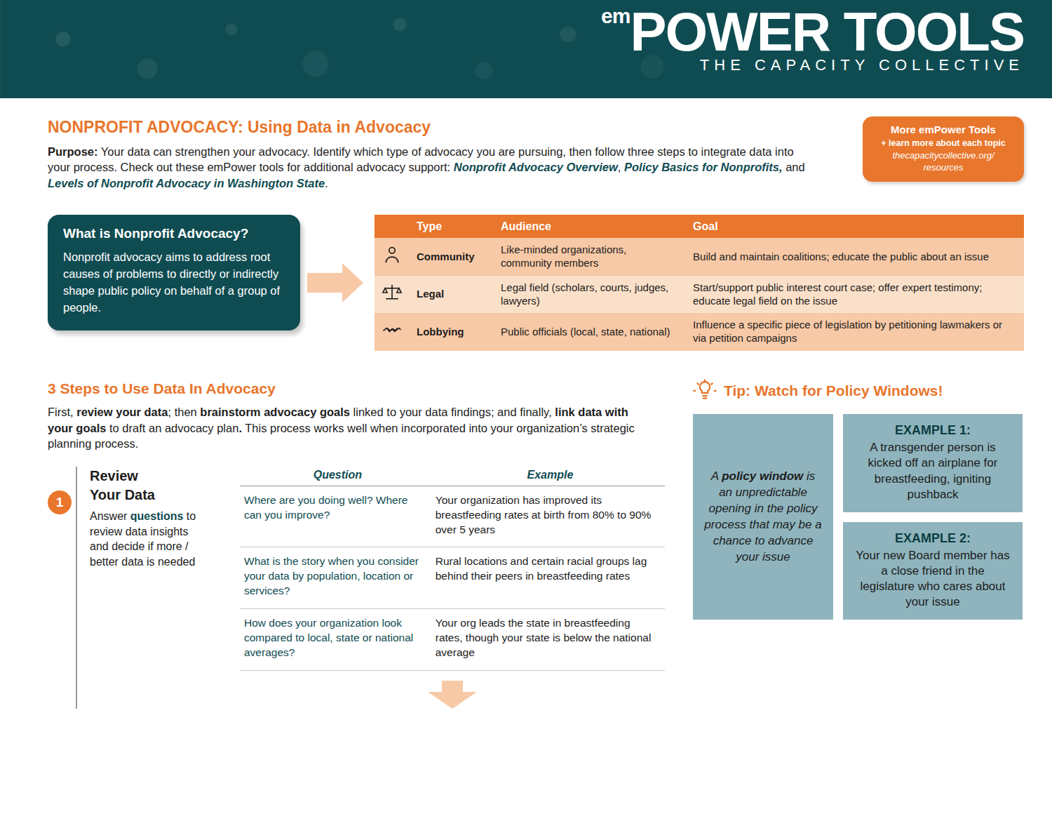em POWER TOOLS
THE CAPACITY COLLECTIVE
NONPROFIT ADVOCACY: Using Data in Advocacy
Purpose: Your data can strengthen your advocacy. Identify which type of advocacy you are pursuing, then follow three steps to integrate data into your process. Check out these emPower tools for additional advocacy support: Nonprofit Advocacy Overview, Policy Basics for Nonprofits, and Levels of Nonprofit Advocacy in Washington State.
More emPower Tools + learn more about each topic thecapacitycollective.org/
resources
What is Nonprofit Advocacy?
Nonprofit advocacy aims to address root causes of problems to directly or indirectly shape public policy on behalf of a group of people.
| | Type | Audience | Goal |
| --- | --- | --- | --- |
| | Community | Like-minded organizations, community members | Build and maintain coalitions; educate the public about an issue |
| | Legal | Legal field (scholars, courts, judges, lawyers) | Start/support public interest court case; offer expert testimony; educate legal field on the issue |
| | Lobbying | Public officials (local, state, national) | Influence a specific piece of legislation by petitioning lawmakers or via petition campaigns |
3 Steps to Use Data In Advocacy
First, review your data; then brainstorm advocacy goals linked to your data findings; and finally, link data with your goals to draft an advocacy plan. This process works well when incorporated into your organization’s strategic planning process.
1
Review
Your Data
Answer questions to review data insights and decide if more / better data is needed
| Question | Example |
| --- | --- |
| Where are you doing well? Where can you improve? | Your organization has improved its breastfeeding rates at birth from 80% to 90% over 5 years |
| What is the story when you consider your data by population, location or services? | Rural locations and certain racial groups lag behind their peers in breastfeeding rates |
| How does your organization look compared to local, state or national averages? | Your org leads the state in breastfeeding rates, though your state is below the national average |
Tip: Watch for Policy Windows!
A policy window is an unpredictable opening in the policy process that may be a chance to advance your issue
EXAMPLE 1: A transgender person is kicked off an airplane for breastfeeding, igniting pushback
EXAMPLE 2: Your new Board member has a close friend in the legislature who cares about your issue